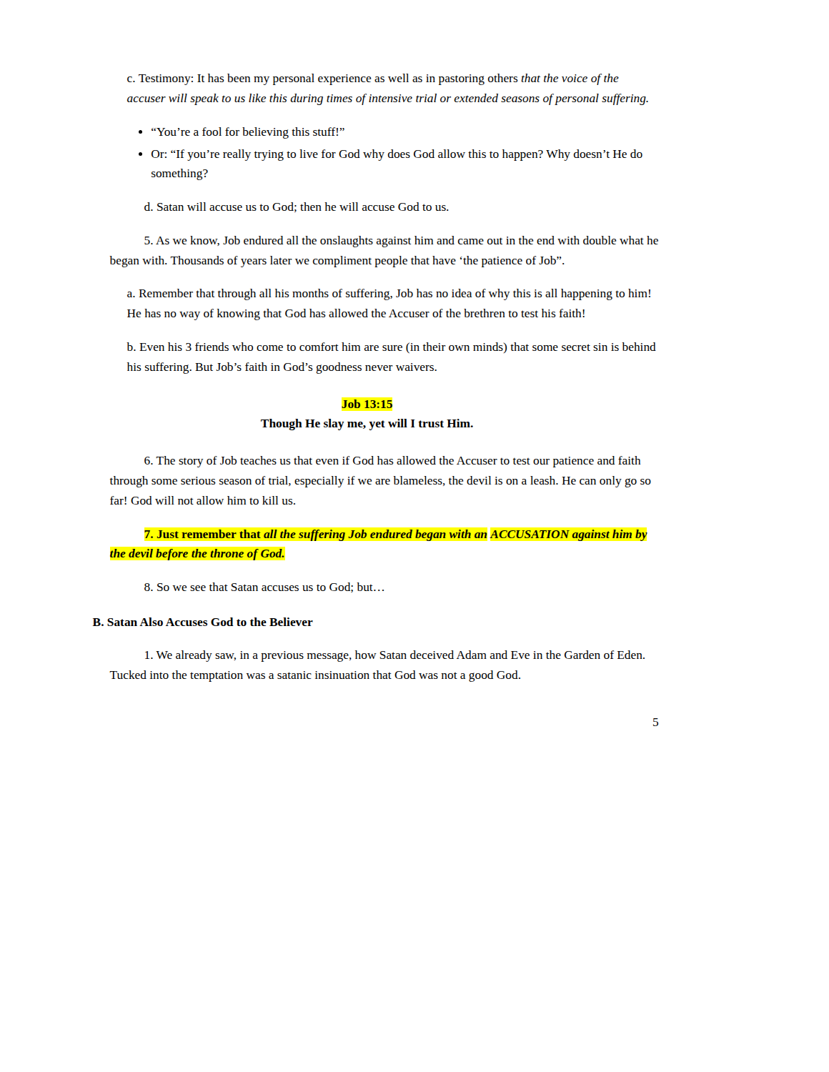c. Testimony: It has been my personal experience as well as in pastoring others that the voice of the accuser will speak to us like this during times of intensive trial or extended seasons of personal suffering.
“You’re a fool for believing this stuff!”
Or: “If you’re really trying to live for God why does God allow this to happen? Why doesn’t He do something?
d. Satan will accuse us to God; then he will accuse God to us.
5. As we know, Job endured all the onslaughts against him and came out in the end with double what he began with. Thousands of years later we compliment people that have ‘the patience of Job”.
a. Remember that through all his months of suffering, Job has no idea of why this is all happening to him! He has no way of knowing that God has allowed the Accuser of the brethren to test his faith!
b. Even his 3 friends who come to comfort him are sure (in their own minds) that some secret sin is behind his suffering. But Job’s faith in God’s goodness never waivers.
Job 13:15
Though He slay me, yet will I trust Him.
6. The story of Job teaches us that even if God has allowed the Accuser to test our patience and faith through some serious season of trial, especially if we are blameless, the devil is on a leash. He can only go so far! God will not allow him to kill us.
7. Just remember that all the suffering Job endured began with an ACCUSATION against him by the devil before the throne of God.
8. So we see that Satan accuses us to God; but…
B. Satan Also Accuses God to the Believer
1. We already saw, in a previous message, how Satan deceived Adam and Eve in the Garden of Eden. Tucked into the temptation was a satanic insinuation that God was not a good God.
5